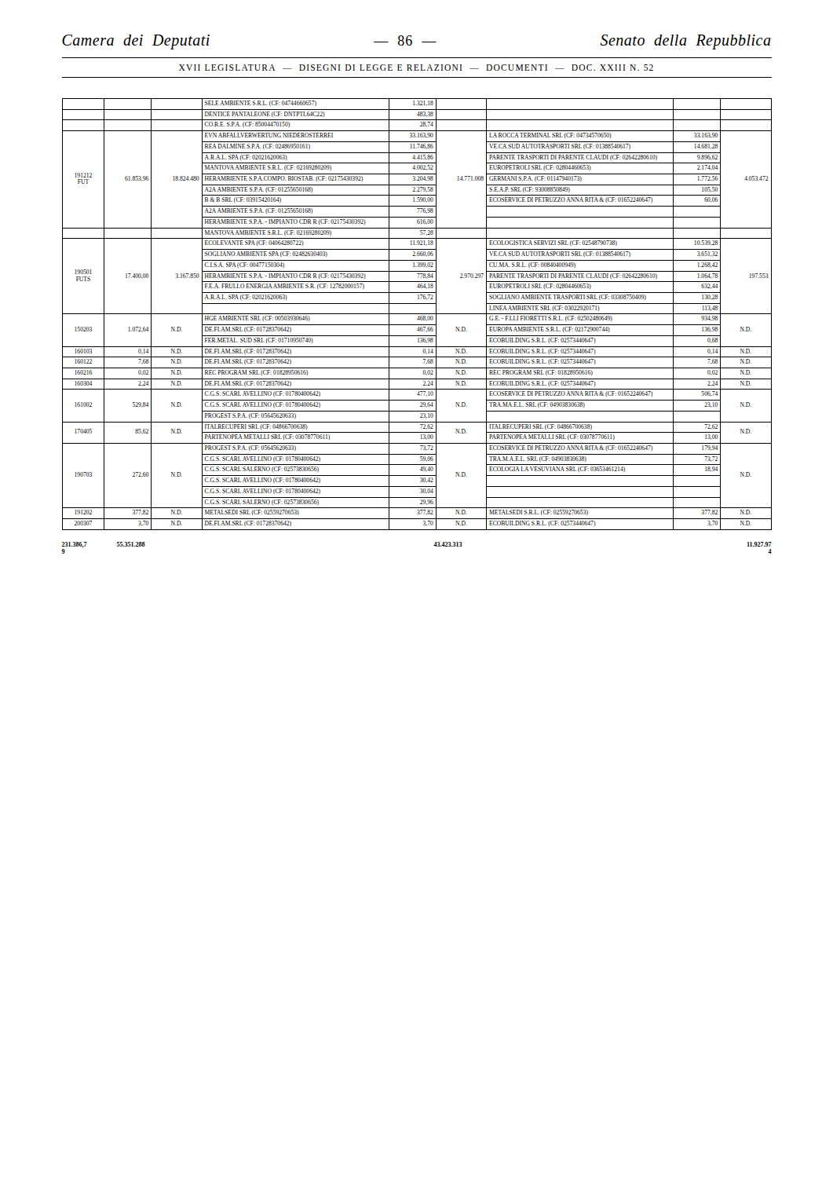Camera dei Deputati
— 86 —
Senato della Repubblica
XVII LEGISLATURA — DISEGNI DI LEGGE E RELAZIONI — DOCUMENTI — DOC. XXIII N. 52
| | | | SELE AMBIENTE S.R.L. (CF: 04744660657) | 1.321,18 | | | | |
| | | | DENTICE PANTALEONE (CF: DNTPTL64C22) | 483,38 | | | | |
| | | | CO.R.E. S.P.A. (CF: 85004470150) | 28,74 | | | | |
| 191212 FUT | 61.853,96 | 18.824.480 | EVN ABFALLVERWERTUNG NIEDEROSTERREI | 33.163,90 | 14.771.008 | LA ROCCA TERMINAL SRL (CF: 04734570650) | 33.163,90 | 4.053.472 |
| REA DALMINE S.P.A. (CF: 02486950161) | 11.746,86 | VE.CA SUD AUTOTRASPORTI SRL (CF: 01388540617) | 14.681,28 |
| A.R.A.L. SPA (CF: 02021620063) | 4.415,86 | PARENTE TRASPORTI DI PARENTE CLAUDI (CF: 02642280610) | 9.896,62 |
| MANTOVA AMBIENTE S.R.L. (CF: 02169280209) | 4.002,52 | EUROPETROLI SRL (CF: 02804460653) | 2.174,04 |
| HERAMBIENTE S.P.A.COMPO. BIOSTAB. (CF: 02175430392) | 3.204,98 | GERMANI S.P.A. (CF: 01147940173) | 1.772,56 |
| A2A AMBIENTE S.P.A. (CF: 01255650168) | 2.279,58 | S.E.A.P. SRL (CF: 93008850849) | 105,50 |
| B & B SRL (CF: 03915420164) | 1.590,00 | ECOSERVICE DI PETRUZZO ANNA RITA & (CF: 01652240647) | 60,06 |
| A2A AMBIENTE S.P.A. (CF: 01255650168) | 776,98 | | |
| HERAMBIENTE S.P.A. - IMPIANTO CDR R (CF: 02175430392) | 616,00 | | |
| | | | MANTOVA AMBIENTE S.R.L. (CF: 02169280209) | 57,28 | | | | |
| 190501 FUTS | 17.400,00 | 3.167.850 | ECOLEVANTE SPA (CF: 04064280722) | 11.921,18 | 2.970.297 | ECOLOGISTICA SERVIZI SRL (CF: 02548790738) | 10.539,28 | 197.553 |
| SOGLIANO AMBIENTE SPA (CF: 02482630403) | 2.660,06 | VE.CA SUD AUTOTRASPORTI SRL (CF: 01388540617) | 3.651,32 |
| C.I.S.A. SPA (CF: 00477150304) | 1.399,02 | CU.MA. S.R.L. (CF: 00840400949) | 1.268,42 |
| HERAMBIENTE S.P.A. - IMPIANTO CDR R (CF: 02175430392) | 778,84 | PARENTE TRASPORTI DI PARENTE CLAUDI (CF: 02642280610) | 1.064,78 |
| F.E.A. FRULLO ENERGIA AMBIENTE S.R. (CF: 12782000157) | 464,18 | EUROPETROLI SRL (CF: 02804460653) | 632,44 |
| A.R.A.L. SPA (CF: 02021620063) | 176,72 | SOGLIANO AMBIENTE TRASPORTI SRL (CF: 03308750409) | 130,28 |
| | | LINEA AMBIENTE SRL (CF: 03022920171) | 113,48 |
| 150203 | 1.072,64 | N.D. | HGE AMBIENTE SRL (CF: 00503930646) | 468,00 | N.D. | G.E. - F.LLI FIORETTI S.R.L. (CF: 02502480649) | 934,98 | N.D. |
| DE.FI.AM.SRL (CF: 01728370642) | 467,66 | EUROPA AMBIENTE S.R.L. (CF: 02172900744) | 136,98 |
| FER.METAL. SUD SRL (CF: 01710950740) | 136,98 | ECOBUILDING S.R.L. (CF: 02573440647) | 0,68 |
| 160103 | 0,14 | N.D. | DE.FI.AM.SRL (CF: 01728370642) | 0,14 | N.D. | ECOBUILDING S.R.L. (CF: 02573440647) | 0,14 | N.D. |
| 160122 | 7,68 | N.D. | DE.FI.AM.SRL (CF: 01728370642) | 7,68 | N.D. | ECOBUILDING S.R.L. (CF: 02573440647) | 7,68 | N.D. |
| 160216 | 0,02 | N.D. | REC PROGRAM SRL (CF: 01828950616) | 0,02 | N.D. | REC PROGRAM SRL (CF: 01828950616) | 0,02 | N.D. |
| 160304 | 2,24 | N.D. | DE.FI.AM.SRL (CF: 01728370642) | 2,24 | N.D. | ECOBUILDING S.R.L. (CF: 02573440647) | 2,24 | N.D. |
| 161002 | 529,84 | N.D. | C.G.S. SCARL AVELLINO (CF: 01780400642) | 477,10 | N.D. | ECOSERVICE DI PETRUZZO ANNA RITA & (CF: 01652240647) | 506,74 | N.D. |
| C.G.S. SCARL AVELLINO (CF: 01780400642) | 29,64 | TRA.MA.E.L. SRL (CF: 04903830638) | 23,10 |
| PROGEST S.P.A. (CF: 05645620633) | 23,10 | | |
| 170405 | 85,62 | N.D. | ITALRECUPERI SRL (CF: 04866700638) | 72,62 | N.D. | ITALRECUPERI SRL (CF: 04866700638) | 72,62 | N.D. |
| PARTENOPEA METALLI SRL (CF: 03078770611) | 13,00 | PARTENOPEA METALLI SRL (CF: 03078770611) | 13,00 |
| 190703 | 272,60 | N.D. | PROGEST S.P.A. (CF: 05645620633) | 73,72 | N.D. | ECOSERVICE DI PETRUZZO ANNA RITA & (CF: 01652240647) | 179,94 | N.D. |
| C.G.S. SCARL AVELLINO (CF: 01780400642) | 59,06 | TRA.M.A.E.L. SRL (CF: 04903830638) | 73,72 |
| C.G.S. SCARL SALERNO (CF: 02573830656) | 49,40 | ECOLOGIA LA VESUVIANA SRL (CF: 03653461214) | 18,94 |
| C.G.S. SCARL AVELLINO (CF: 01780400642) | 30,42 | | |
| C.G.S. SCARL AVELLINO (CF: 01780400642) | 30,04 | | |
| C.G.S. SCARL SALERNO (CF: 02573830656) | 29,96 | | |
| 191202 | 377,82 | N.D. | METALSEDI SRL (CF: 02559270653) | 377,82 | N.D. | METALSEDI S.R.L. (CF: 02559270653) | 377,82 | N.D. |
| 200307 | 3,70 | N.D. | DE.FI.AM.SRL (CF: 01728370642) | 3,70 | N.D. | ECOBUILDING S.R.L. (CF: 02573440647) | 3,70 | N.D. |
231.386,79
55.351.288
43.423.313
11.927.974